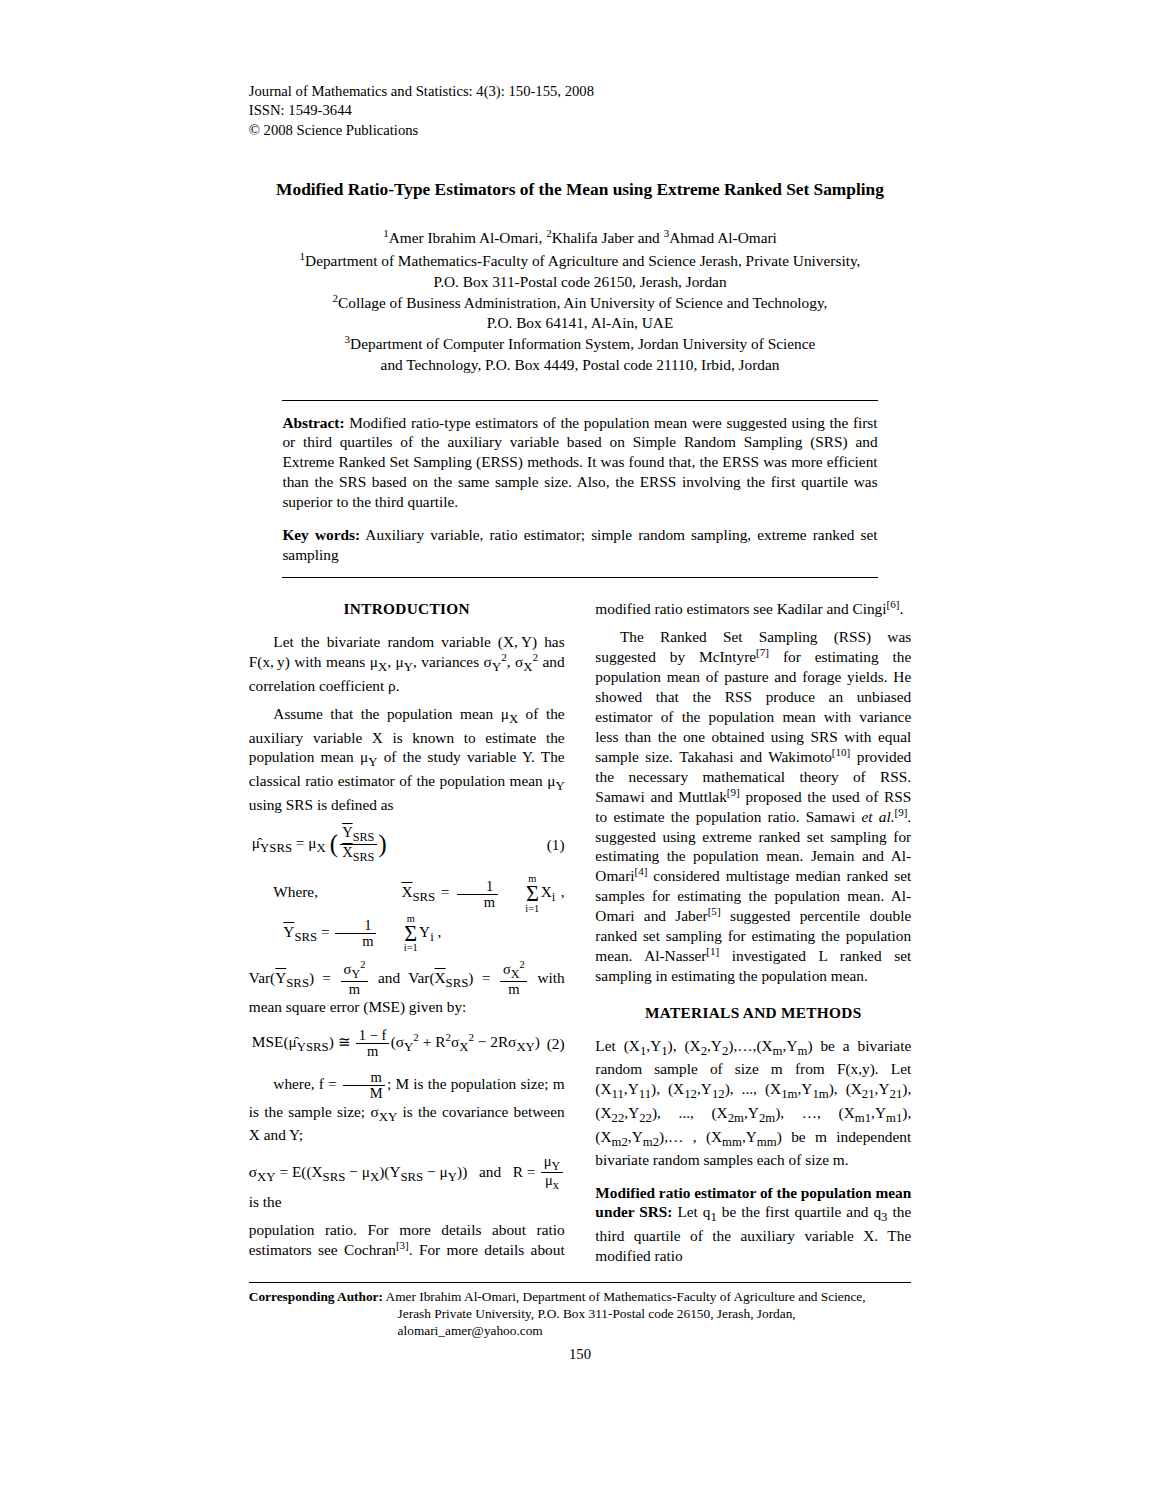Journal of Mathematics and Statistics: 4(3): 150-155, 2008
ISSN: 1549-3644
© 2008 Science Publications
Modified Ratio-Type Estimators of the Mean using Extreme Ranked Set Sampling
1Amer Ibrahim Al-Omari, 2Khalifa Jaber and 3Ahmad Al-Omari
1Department of Mathematics-Faculty of Agriculture and Science Jerash, Private University,
P.O. Box 311-Postal code 26150, Jerash, Jordan
2Collage of Business Administration, Ain University of Science and Technology,
P.O. Box 64141, Al-Ain, UAE
3Department of Computer Information System, Jordan University of Science
and Technology, P.O. Box 4449, Postal code 21110, Irbid, Jordan
Abstract: Modified ratio-type estimators of the population mean were suggested using the first or third quartiles of the auxiliary variable based on Simple Random Sampling (SRS) and Extreme Ranked Set Sampling (ERSS) methods. It was found that, the ERSS was more efficient than the SRS based on the same sample size. Also, the ERSS involving the first quartile was superior to the third quartile.
Key words: Auxiliary variable, ratio estimator; simple random sampling, extreme ranked set sampling
Introduction
Let the bivariate random variable (X, Y) has F(x, y) with means μX, μY, variances σY2, σX2 and correlation coefficient ρ.
Assume that the population mean μX of the auxiliary variable X is known to estimate the population mean μY of the study variable Y. The classical ratio estimator of the population mean μY using SRS is defined as
μ̂YSRS = μX (YSRS XSRS) (1)
Where, XSRS = 1 m mΣi=1 Xi , YSRS = 1 m mΣi=1 Yi ,
Var(YSRS) = σY2 m and Var(XSRS) = σX2 m with mean square error (MSE) given by:
MSE(μ̂YSRS) ≅ 1 − f m(σY2 + R2σX2 − 2RσXY) (2)
where, f = mM; M is the population size; m is the sample size; σXY is the covariance between X and Y;
σXY = E((XSRS − μX)(YSRS − μY)) and R = μY μx is the
population ratio. For more details about ratio estimators see Cochran[3]. For more details about modified ratio estimators see Kadilar and Cingi[6].
The Ranked Set Sampling (RSS) was suggested by McIntyre[7] for estimating the population mean of pasture and forage yields. He showed that the RSS produce an unbiased estimator of the population mean with variance less than the one obtained using SRS with equal sample size. Takahasi and Wakimoto[10] provided the necessary mathematical theory of RSS. Samawi and Muttlak[9] proposed the used of RSS to estimate the population ratio. Samawi et al.[9]. suggested using extreme ranked set sampling for estimating the population mean. Jemain and Al-Omari[4] considered multistage median ranked set samples for estimating the population mean. Al-Omari and Jaber[5] suggested percentile double ranked set sampling for estimating the population mean. Al-Nasser[1] investigated L ranked set sampling in estimating the population mean.
Materials and Methods
Let (X1,Y1), (X2,Y2),…,(Xm,Ym) be a bivariate random sample of size m from F(x,y). Let (X11,Y11), (X12,Y12), ..., (X1m,Y1m), (X21,Y21), (X22,Y22), ..., (X2m,Y2m), …, (Xm1,Ym1), (Xm2,Ym2),… , (Xmm,Ymm) be m independent bivariate random samples each of size m.
Modified ratio estimator of the population mean under SRS: Let q1 be the first quartile and q3 the third quartile of the auxiliary variable X. The modified ratio
Corresponding Author: Amer Ibrahim Al-Omari, Department of Mathematics-Faculty of Agriculture and Science, Jerash Private University, P.O. Box 311-Postal code 26150, Jerash, Jordan, alomari_amer@yahoo.com
150